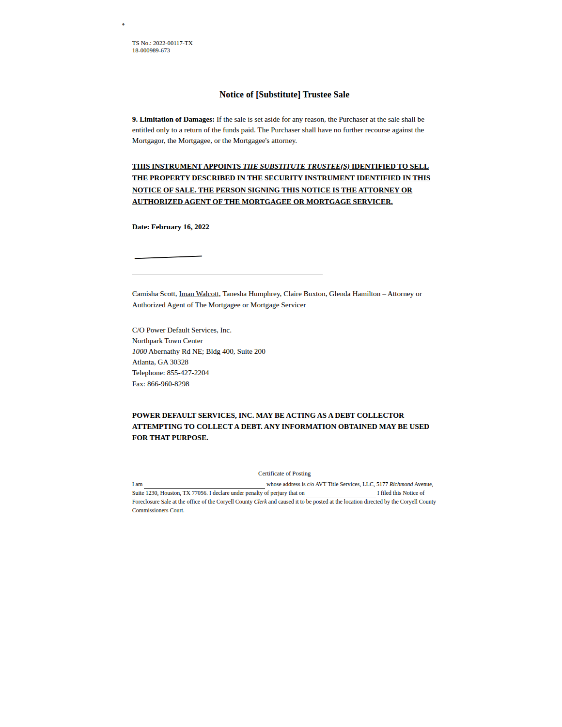•     
TS No.: 2022-00117-TX
18-000989-673
Notice of [Substitute] Trustee Sale
9. Limitation of Damages: If the sale is set aside for any reason, the Purchaser at the sale shall be entitled only to a return of the funds paid. The Purchaser shall have no further recourse against the Mortgagor, the Mortgagee, or the Mortgagee's attorney.
THIS INSTRUMENT APPOINTS THE SUBSTITUTE TRUSTEE(S) IDENTIFIED TO SELL THE PROPERTY DESCRIBED IN THE SECURITY INSTRUMENT IDENTIFIED IN THIS NOTICE OF SALE. THE PERSON SIGNING THIS NOTICE IS THE ATTORNEY OR AUTHORIZED AGENT OF THE MORTGAGEE OR MORTGAGE SERVICER.
Date: February 16, 2022
————
Camisha Scott, Iman Walcott, Tanesha Humphrey, Claire Buxton, Glenda Hamilton – Attorney or Authorized Agent of The Mortgagee or Mortgage Servicer
C/O Power Default Services, Inc.
Northpark Town Center
1000 Abernathy Rd NE; Bldg 400, Suite 200
Atlanta, GA 30328
Telephone: 855-427-2204
Fax: 866-960-8298
POWER DEFAULT SERVICES, INC. MAY BE ACTING AS A DEBT COLLECTOR ATTEMPTING TO COLLECT A DEBT. ANY INFORMATION OBTAINED MAY BE USED FOR THAT PURPOSE.
Certificate of Posting
I am whose address is c/o AVT Title Services, LLC, 5177 Richmond Avenue, Suite 1230, Houston, TX 77056. I declare under penalty of perjury that on I filed this Notice of Foreclosure Sale at the office of the Coryell County Clerk and caused it to be posted at the location directed by the Coryell County Commissioners Court.